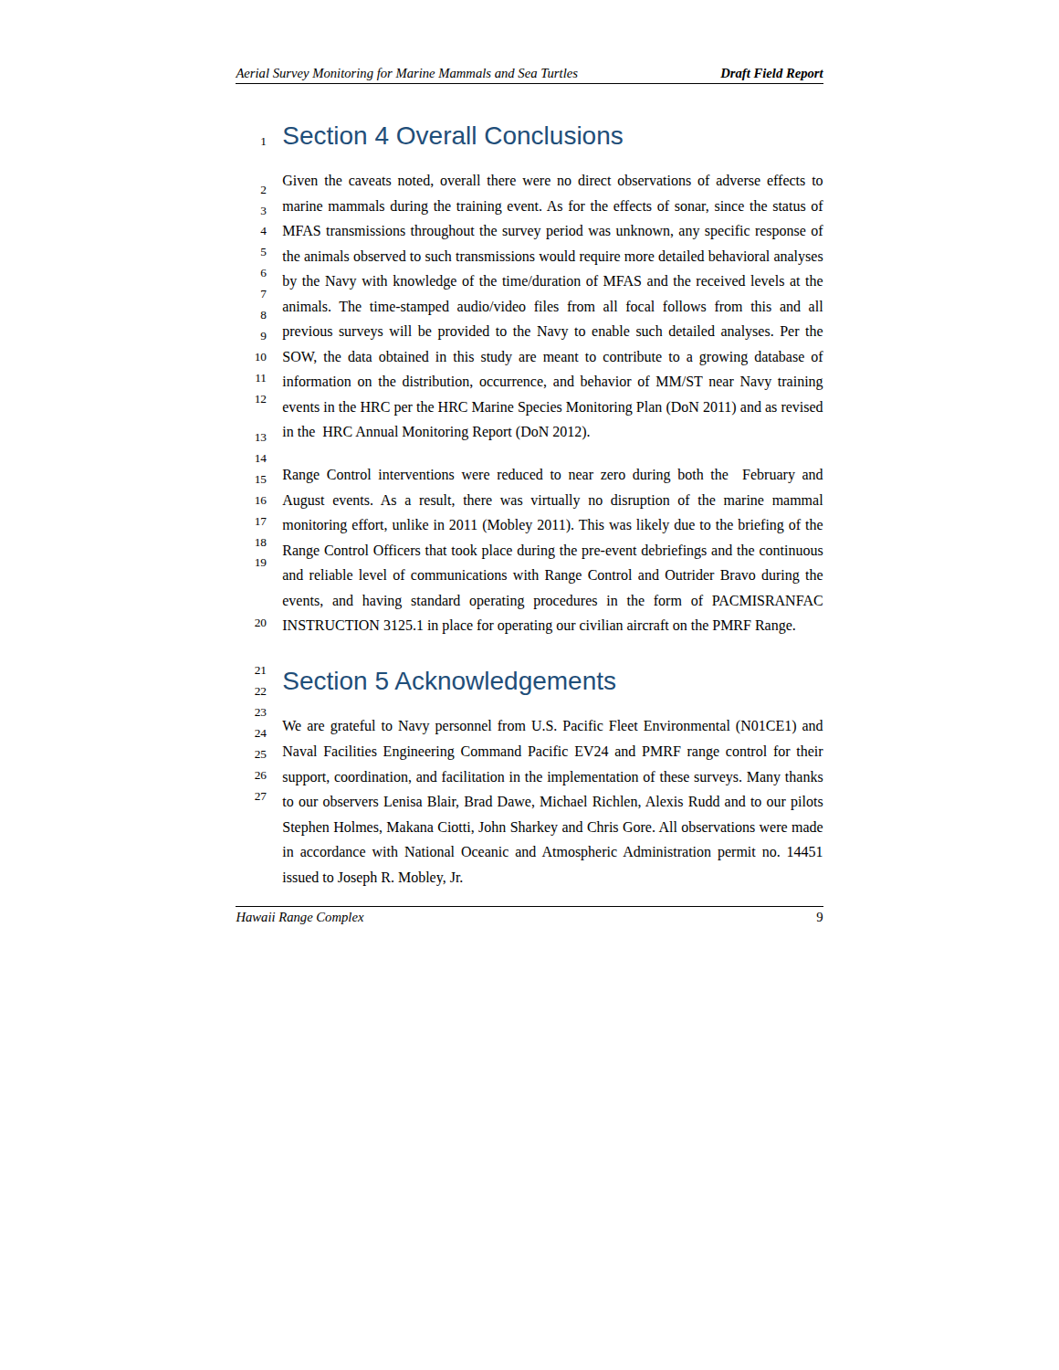Aerial Survey Monitoring for Marine Mammals and Sea Turtles
Draft Field Report
1
2
3
4
5
6
7
8
9
10
11
12
13
14
15
16
17
18
19
20
21
22
23
24
25
26
27
Section 4 Overall Conclusions
Given the caveats noted, overall there were no direct observations of adverse effects to marine mammals during the training event. As for the effects of sonar, since the status of MFAS transmissions throughout the survey period was unknown, any specific response of the animals observed to such transmissions would require more detailed behavioral analyses by the Navy with knowledge of the time/duration of MFAS and the received levels at the animals. The time-stamped audio/video files from all focal follows from this and all previous surveys will be provided to the Navy to enable such detailed analyses. Per the SOW, the data obtained in this study are meant to contribute to a growing database of information on the distribution, occurrence, and behavior of MM/ST near Navy training events in the HRC per the HRC Marine Species Monitoring Plan (DoN 2011) and as revised in the HRC Annual Monitoring Report (DoN 2012).
Range Control interventions were reduced to near zero during both the February and August events. As a result, there was virtually no disruption of the marine mammal monitoring effort, unlike in 2011 (Mobley 2011). This was likely due to the briefing of the Range Control Officers that took place during the pre-event debriefings and the continuous and reliable level of communications with Range Control and Outrider Bravo during the events, and having standard operating procedures in the form of PACMISRANFAC INSTRUCTION 3125.1 in place for operating our civilian aircraft on the PMRF Range.
Section 5 Acknowledgements
We are grateful to Navy personnel from U.S. Pacific Fleet Environmental (N01CE1) and Naval Facilities Engineering Command Pacific EV24 and PMRF range control for their support, coordination, and facilitation in the implementation of these surveys. Many thanks to our observers Lenisa Blair, Brad Dawe, Michael Richlen, Alexis Rudd and to our pilots Stephen Holmes, Makana Ciotti, John Sharkey and Chris Gore. All observations were made in accordance with National Oceanic and Atmospheric Administration permit no. 14451 issued to Joseph R. Mobley, Jr.
Hawaii Range Complex
9